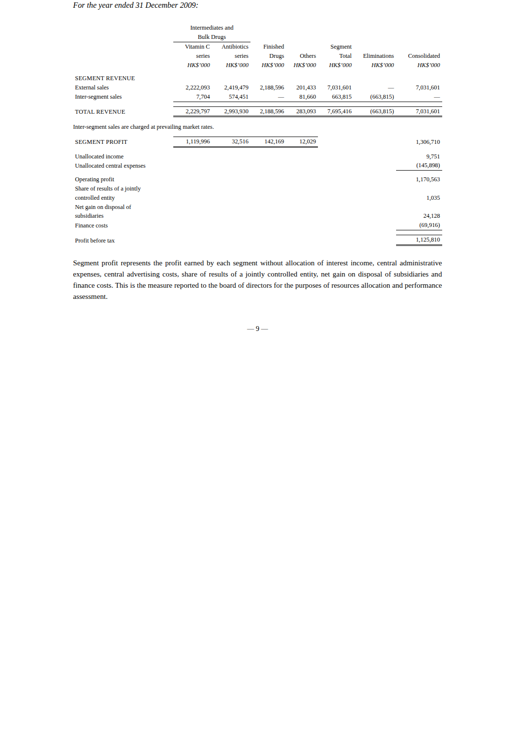For the year ended 31 December 2009:
| | Intermediates and | | | | | |
| | Bulk Drugs | | | | | |
| | Vitamin C | Antibiotics | Finished | | Segment | | |
| | series | series | Drugs | Others | Total | Eliminations | Consolidated |
| | HK$’000 | HK$’000 | HK$’000 | HK$’000 | HK$’000 | HK$’000 | HK$’000 |
| SEGMENT REVENUE | |
| External sales | 2,222,093 | 2,419,479 | 2,188,596 | 201,433 | 7,031,601 | — | 7,031,601 |
| Inter-segment sales | 7,704 | 574,451 | — | 81,660 | 663,815 | (663,815) | — |
| TOTAL REVENUE | 2,229,797 | 2,993,930 | 2,188,596 | 283,093 | 7,695,416 | (663,815) | 7,031,601 |
Inter-segment sales are charged at prevailing market rates.
| SEGMENT PROFIT | 1,119,996 | 32,516 | 142,169 | 12,029 | | | 1,306,710 |
| Unallocated income | | 9,751 |
| Unallocated central expenses | | (145,898) |
| Operating profit | | 1,170,563 |
| Share of results of a jointly | | |
| controlled entity | | 1,035 |
| Net gain on disposal of | | |
| subsidiaries | | 24,128 |
| Finance costs | | (69,916) |
| Profit before tax | | 1,125,810 |
Segment profit represents the profit earned by each segment without allocation of interest income, central administrative expenses, central advertising costs, share of results of a jointly controlled entity, net gain on disposal of subsidiaries and finance costs. This is the measure reported to the board of directors for the purposes of resources allocation and performance assessment.
— 9 —